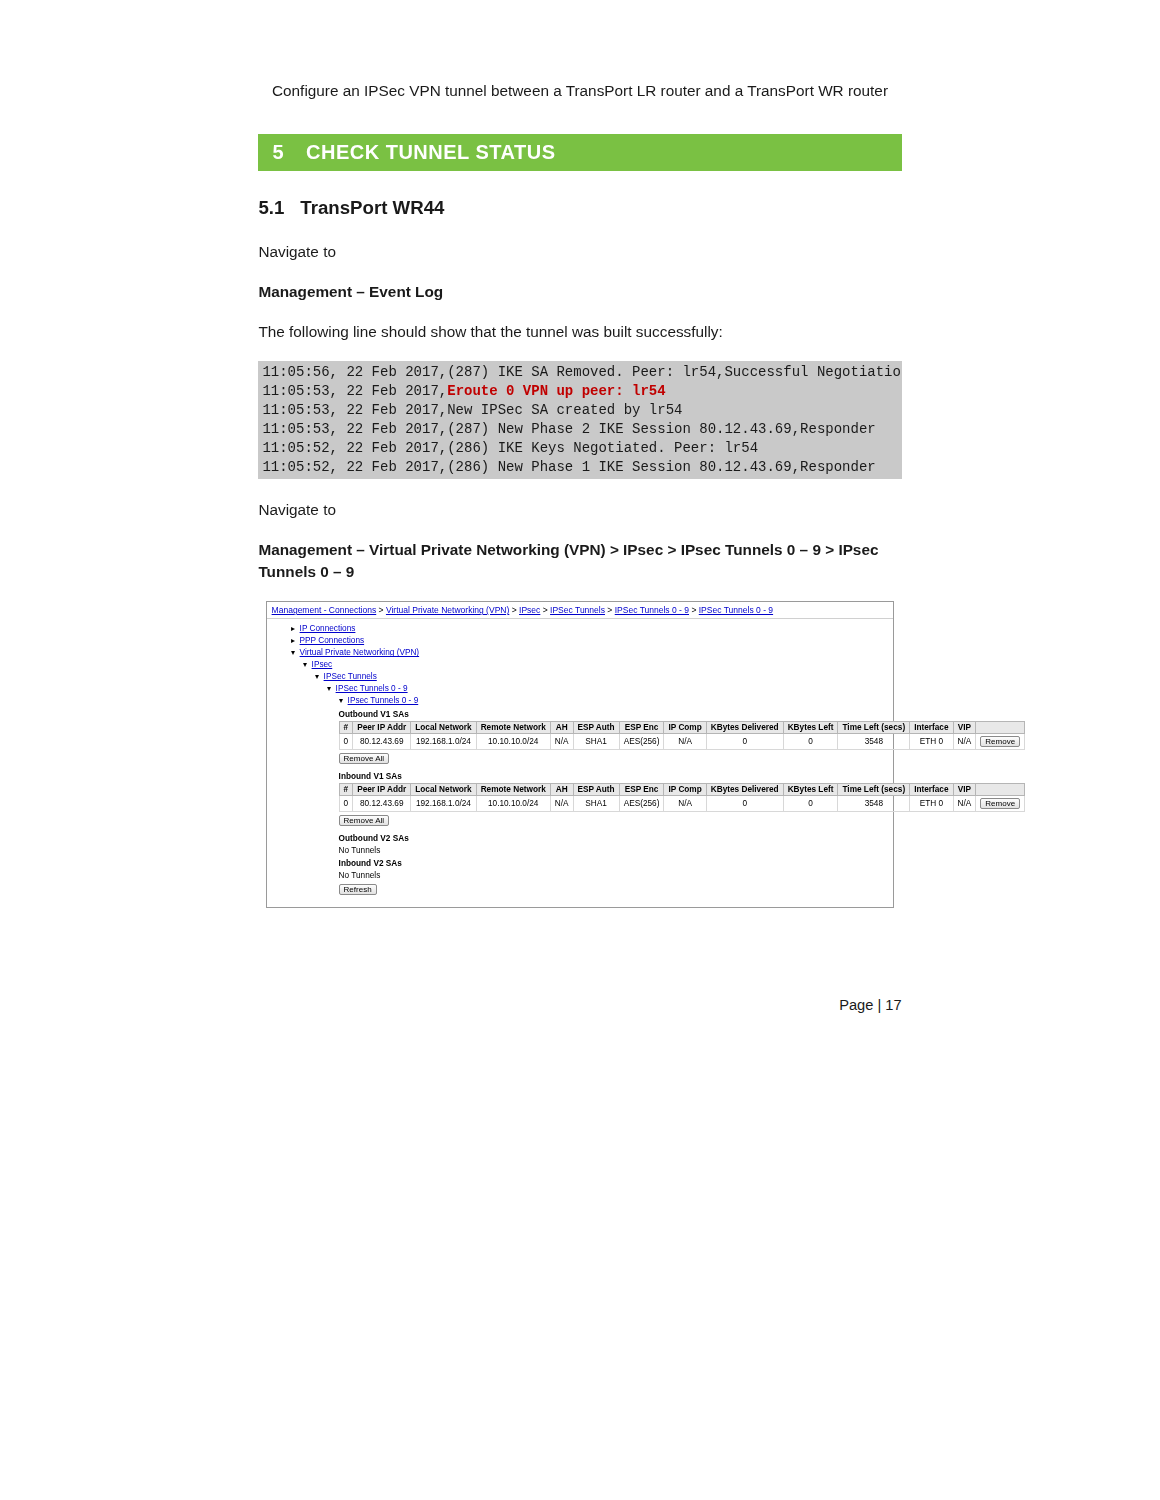Configure an IPSec VPN tunnel between a TransPort LR router and a TransPort WR router
5 CHECK TUNNEL STATUS
5.1 TransPort WR44
Navigate to
Management – Event Log
The following line should show that the tunnel was built successfully:
11:05:56, 22 Feb 2017,(287) IKE SA Removed. Peer: lr54,Successful Negotiation 11:05:53, 22 Feb 2017,Eroute 0 VPN up peer: lr54 11:05:53, 22 Feb 2017,New IPSec SA created by lr54 11:05:53, 22 Feb 2017,(287) New Phase 2 IKE Session 80.12.43.69,Responder 11:05:52, 22 Feb 2017,(286) IKE Keys Negotiated. Peer: lr54 11:05:52, 22 Feb 2017,(286) New Phase 1 IKE Session 80.12.43.69,Responder
Navigate to
Management – Virtual Private Networking (VPN) > IPsec > IPsec Tunnels 0 – 9 > IPsec Tunnels 0 – 9
Management - Connections > Virtual Private Networking (VPN) > IPsec > IPSec Tunnels > IPSec Tunnels 0 - 9 > IPSec Tunnels 0 - 9
▸IP Connections
▸PPP Connections
▾Virtual Private Networking (VPN)
▾IPsec
▾IPSec Tunnels
▾IPSec Tunnels 0 - 9
▾IPsec Tunnels 0 - 9
Outbound V1 SAs
| # | Peer IP Addr | Local Network | Remote Network | AH | ESP Auth | ESP Enc | IP Comp | KBytes Delivered | KBytes Left | Time Left (secs) | Interface | VIP | |
| --- | --- | --- | --- | --- | --- | --- | --- | --- | --- | --- | --- | --- | --- |
| 0 | 80.12.43.69 | 192.168.1.0/24 | 10.10.10.0/24 | N/A | SHA1 | AES(256) | N/A | 0 | 0 | 3548 | ETH 0 | N/A | Remove |
Remove All
Inbound V1 SAs
| # | Peer IP Addr | Local Network | Remote Network | AH | ESP Auth | ESP Enc | IP Comp | KBytes Delivered | KBytes Left | Time Left (secs) | Interface | VIP | |
| --- | --- | --- | --- | --- | --- | --- | --- | --- | --- | --- | --- | --- | --- |
| 0 | 80.12.43.69 | 192.168.1.0/24 | 10.10.10.0/24 | N/A | SHA1 | AES(256) | N/A | 0 | 0 | 3548 | ETH 0 | N/A | Remove |
Remove All
Outbound V2 SAs
No Tunnels
Inbound V2 SAs
No Tunnels
Refresh
Page | 17